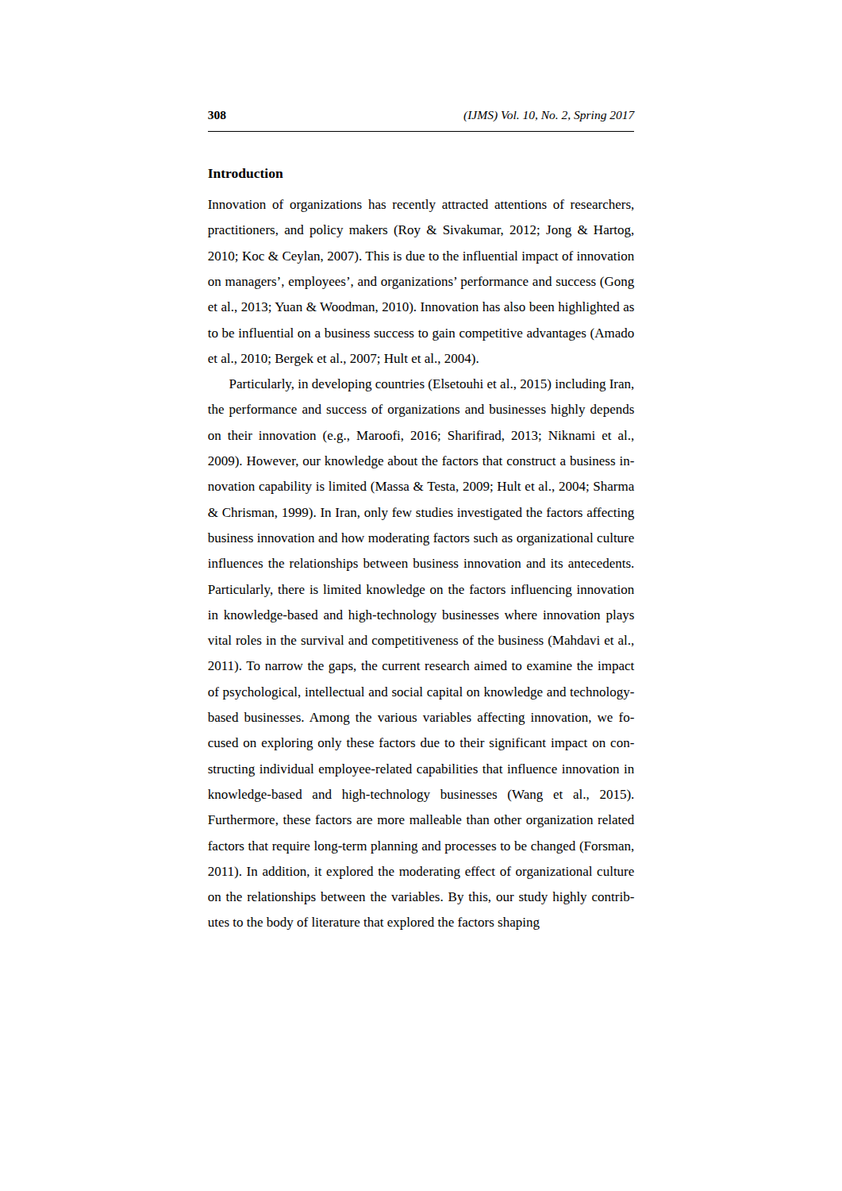308 (IJMS) Vol. 10, No. 2, Spring 2017
Introduction
Innovation of organizations has recently attracted attentions of researchers, practitioners, and policy makers (Roy & Sivakumar, 2012; Jong & Hartog, 2010; Koc & Ceylan, 2007). This is due to the influential impact of innovation on managers’, employees’, and organizations’ performance and success (Gong et al., 2013; Yuan & Woodman, 2010). Innovation has also been highlighted as to be influential on a business success to gain competitive advantages (Amado et al., 2010; Bergek et al., 2007; Hult et al., 2004).
Particularly, in developing countries (Elsetouhi et al., 2015) including Iran, the performance and success of organizations and businesses highly depends on their innovation (e.g., Maroofi, 2016; Sharifirad, 2013; Niknami et al., 2009). However, our knowledge about the factors that construct a business innovation capability is limited (Massa & Testa, 2009; Hult et al., 2004; Sharma & Chrisman, 1999). In Iran, only few studies investigated the factors affecting business innovation and how moderating factors such as organizational culture influences the relationships between business innovation and its antecedents. Particularly, there is limited knowledge on the factors influencing innovation in knowledge-based and high-technology businesses where innovation plays vital roles in the survival and competitiveness of the business (Mahdavi et al., 2011). To narrow the gaps, the current research aimed to examine the impact of psychological, intellectual and social capital on knowledge and technology-based businesses. Among the various variables affecting innovation, we focused on exploring only these factors due to their significant impact on constructing individual employee-related capabilities that influence innovation in knowledge-based and high-technology businesses (Wang et al., 2015). Furthermore, these factors are more malleable than other organization related factors that require long-term planning and processes to be changed (Forsman, 2011). In addition, it explored the moderating effect of organizational culture on the relationships between the variables. By this, our study highly contributes to the body of literature that explored the factors shaping